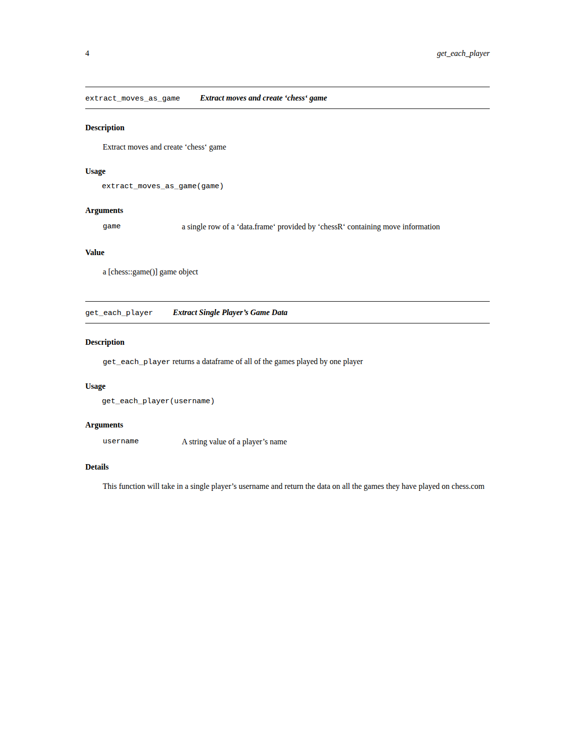4 get_each_player
extract_moves_as_game Extract moves and create ‘chess‘ game
Description
Extract moves and create ‘chess‘ game
Usage
extract_moves_as_game(game)
Arguments
| game | a single row of a ‘data.frame‘ provided by ‘chessR‘ containing move information |
Value
a [chess::game()] game object
get_each_player Extract Single Player’s Game Data
Description
get_each_player returns a dataframe of all of the games played by one player
Usage
get_each_player(username)
Arguments
| username | A string value of a player’s name |
Details
This function will take in a single player’s username and return the data on all the games they have played on chess.com